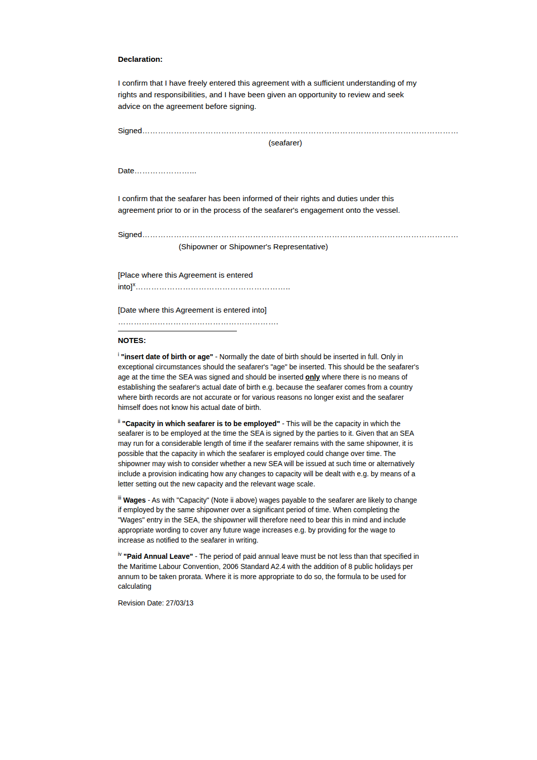Declaration:
I confirm that I have freely entered this agreement with a sufficient understanding of my rights and responsibilities, and I have been given an opportunity to review and seek advice on the agreement before signing.
Signed…………………………………………………………………………………………………………
(seafarer)
Date…………………...
I confirm that the seafarer has been informed of their rights and duties under this agreement prior to or in the process of the seafarer's engagement onto the vessel.
Signed…………………………………………………………………………………………………………
(Shipowner or Shipowner's Representative)
[Place where this Agreement is entered into]x…………………………………………………..
[Date where this Agreement is entered into] …………………………………………………….
NOTES:
i "insert date of birth or age" - Normally the date of birth should be inserted in full. Only in exceptional circumstances should the seafarer's "age" be inserted. This should be the seafarer's age at the time the SEA was signed and should be inserted only where there is no means of establishing the seafarer's actual date of birth e.g. because the seafarer comes from a country where birth records are not accurate or for various reasons no longer exist and the seafarer himself does not know his actual date of birth.
ii "Capacity in which seafarer is to be employed" - This will be the capacity in which the seafarer is to be employed at the time the SEA is signed by the parties to it. Given that an SEA may run for a considerable length of time if the seafarer remains with the same shipowner, it is possible that the capacity in which the seafarer is employed could change over time. The shipowner may wish to consider whether a new SEA will be issued at such time or alternatively include a provision indicating how any changes to capacity will be dealt with e.g. by means of a letter setting out the new capacity and the relevant wage scale.
iii Wages - As with "Capacity" (Note ii above) wages payable to the seafarer are likely to change if employed by the same shipowner over a significant period of time. When completing the "Wages" entry in the SEA, the shipowner will therefore need to bear this in mind and include appropriate wording to cover any future wage increases e.g. by providing for the wage to increase as notified to the seafarer in writing.
iv "Paid Annual Leave" - The period of paid annual leave must be not less than that specified in the Maritime Labour Convention, 2006 Standard A2.4 with the addition of 8 public holidays per annum to be taken prorata. Where it is more appropriate to do so, the formula to be used for calculating
Revision Date: 27/03/13